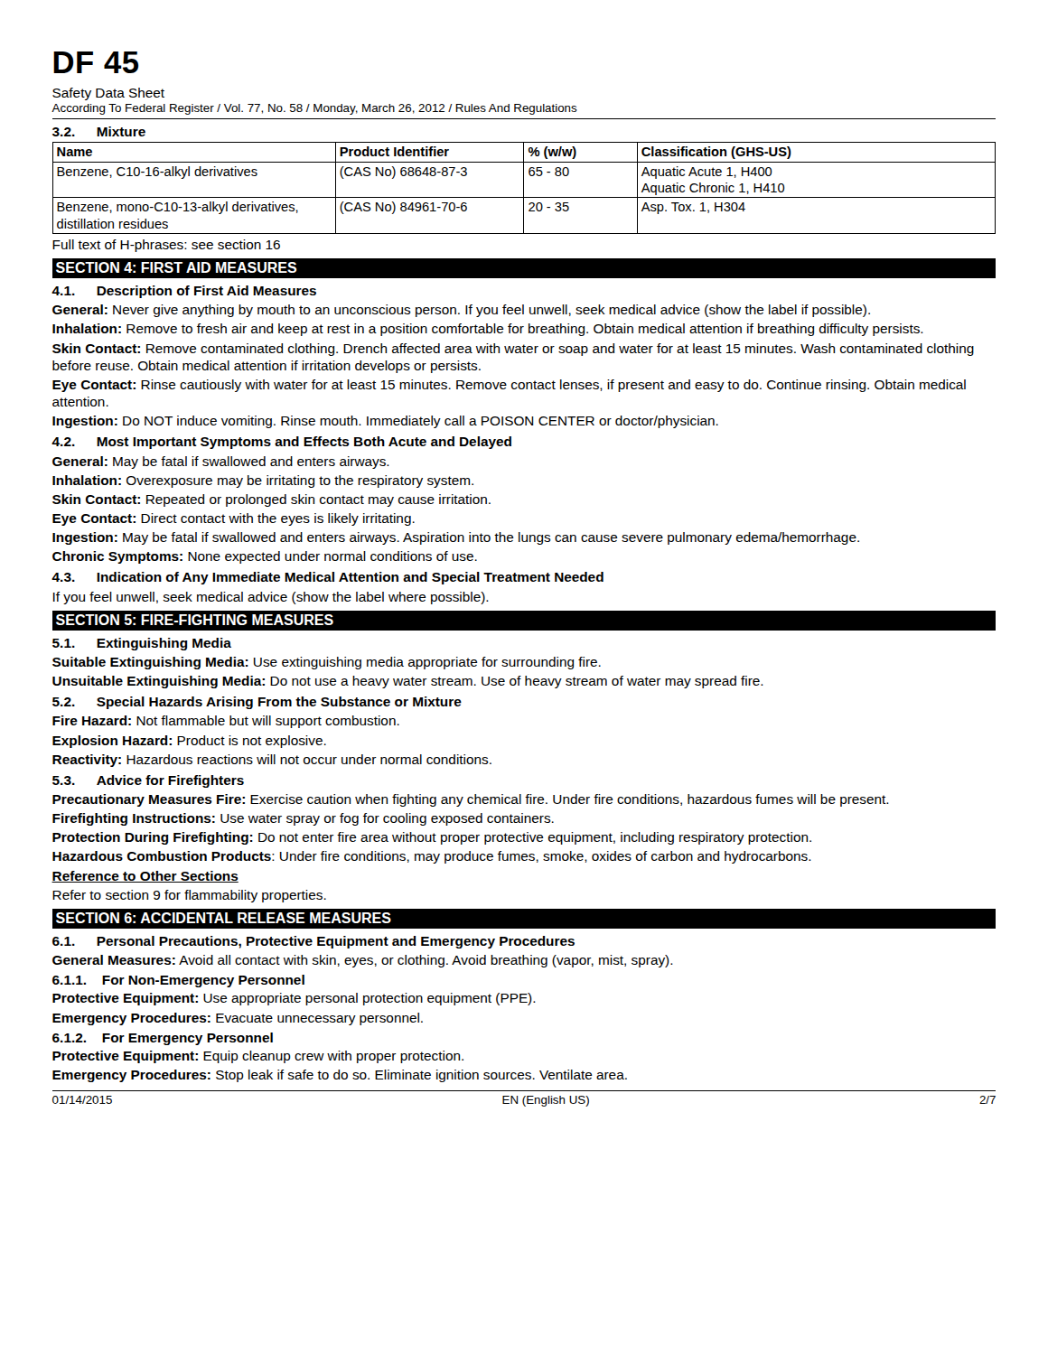DF 45
Safety Data Sheet
According To Federal Register / Vol. 77, No. 58 / Monday, March 26, 2012 / Rules And Regulations
3.2. Mixture
| Name | Product Identifier | % (w/w) | Classification (GHS-US) |
| --- | --- | --- | --- |
| Benzene, C10-16-alkyl derivatives | (CAS No) 68648-87-3 | 65 - 80 | Aquatic Acute 1, H400 Aquatic Chronic 1, H410 |
| Benzene, mono-C10-13-alkyl derivatives, distillation residues | (CAS No) 84961-70-6 | 20 - 35 | Asp. Tox. 1, H304 |
Full text of H-phrases: see section 16
SECTION 4: FIRST AID MEASURES
4.1. Description of First Aid Measures
General: Never give anything by mouth to an unconscious person. If you feel unwell, seek medical advice (show the label if possible).
Inhalation: Remove to fresh air and keep at rest in a position comfortable for breathing. Obtain medical attention if breathing difficulty persists.
Skin Contact: Remove contaminated clothing. Drench affected area with water or soap and water for at least 15 minutes. Wash contaminated clothing before reuse. Obtain medical attention if irritation develops or persists.
Eye Contact: Rinse cautiously with water for at least 15 minutes. Remove contact lenses, if present and easy to do. Continue rinsing. Obtain medical attention.
Ingestion: Do NOT induce vomiting. Rinse mouth. Immediately call a POISON CENTER or doctor/physician.
4.2. Most Important Symptoms and Effects Both Acute and Delayed
General: May be fatal if swallowed and enters airways.
Inhalation: Overexposure may be irritating to the respiratory system.
Skin Contact: Repeated or prolonged skin contact may cause irritation.
Eye Contact: Direct contact with the eyes is likely irritating.
Ingestion: May be fatal if swallowed and enters airways. Aspiration into the lungs can cause severe pulmonary edema/hemorrhage.
Chronic Symptoms: None expected under normal conditions of use.
4.3. Indication of Any Immediate Medical Attention and Special Treatment Needed
If you feel unwell, seek medical advice (show the label where possible).
SECTION 5: FIRE-FIGHTING MEASURES
5.1. Extinguishing Media
Suitable Extinguishing Media: Use extinguishing media appropriate for surrounding fire.
Unsuitable Extinguishing Media: Do not use a heavy water stream. Use of heavy stream of water may spread fire.
5.2. Special Hazards Arising From the Substance or Mixture
Fire Hazard: Not flammable but will support combustion.
Explosion Hazard: Product is not explosive.
Reactivity: Hazardous reactions will not occur under normal conditions.
5.3. Advice for Firefighters
Precautionary Measures Fire: Exercise caution when fighting any chemical fire. Under fire conditions, hazardous fumes will be present.
Firefighting Instructions: Use water spray or fog for cooling exposed containers.
Protection During Firefighting: Do not enter fire area without proper protective equipment, including respiratory protection.
Hazardous Combustion Products: Under fire conditions, may produce fumes, smoke, oxides of carbon and hydrocarbons.
Reference to Other Sections
Refer to section 9 for flammability properties.
SECTION 6: ACCIDENTAL RELEASE MEASURES
6.1. Personal Precautions, Protective Equipment and Emergency Procedures
General Measures: Avoid all contact with skin, eyes, or clothing. Avoid breathing (vapor, mist, spray).
6.1.1. For Non-Emergency Personnel
Protective Equipment: Use appropriate personal protection equipment (PPE).
Emergency Procedures: Evacuate unnecessary personnel.
6.1.2. For Emergency Personnel
Protective Equipment: Equip cleanup crew with proper protection.
Emergency Procedures: Stop leak if safe to do so. Eliminate ignition sources. Ventilate area.
01/14/2015 EN (English US) 2/7